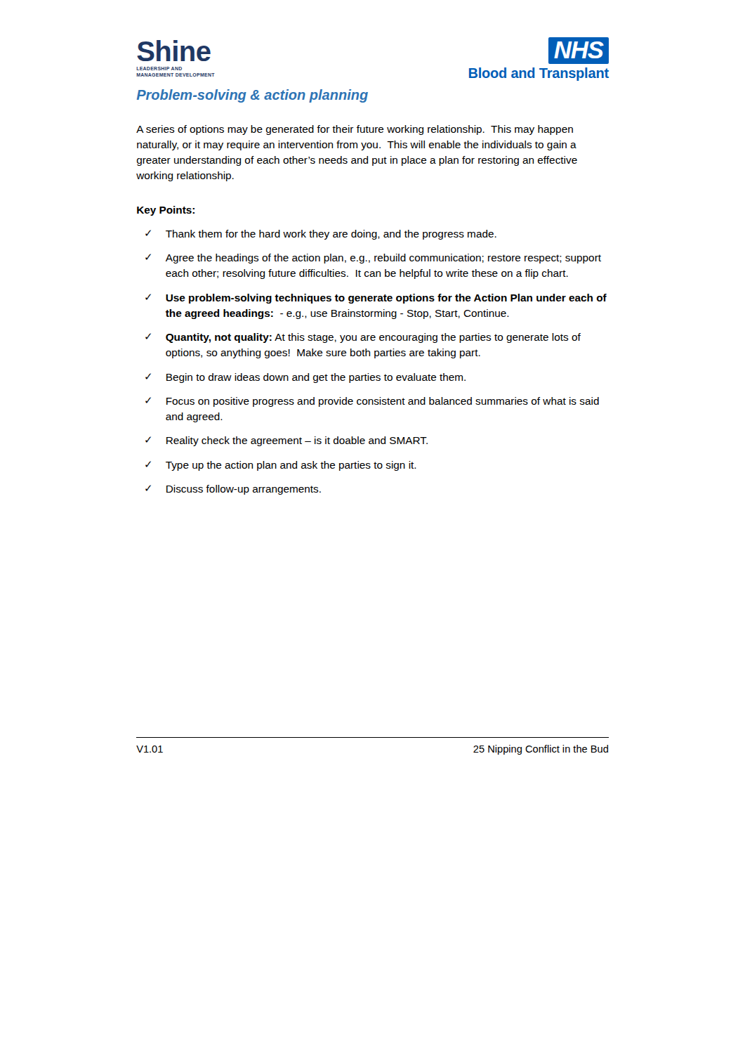Shine
LEADERSHIP AND
MANAGEMENT DEVELOPMENT
NHS
Blood and Transplant
Problem-solving & action planning
A series of options may be generated for their future working relationship. This may happen naturally, or it may require an intervention from you. This will enable the individuals to gain a greater understanding of each other’s needs and put in place a plan for restoring an effective working relationship.
Key Points:
Thank them for the hard work they are doing, and the progress made.
Agree the headings of the action plan, e.g., rebuild communication; restore respect; support each other; resolving future difficulties. It can be helpful to write these on a flip chart.
Use problem-solving techniques to generate options for the Action Plan under each of the agreed headings: - e.g., use Brainstorming - Stop, Start, Continue.
Quantity, not quality: At this stage, you are encouraging the parties to generate lots of options, so anything goes! Make sure both parties are taking part.
Begin to draw ideas down and get the parties to evaluate them.
Focus on positive progress and provide consistent and balanced summaries of what is said and agreed.
Reality check the agreement – is it doable and SMART.
Type up the action plan and ask the parties to sign it.
Discuss follow-up arrangements.
V1.01
25 Nipping Conflict in the Bud